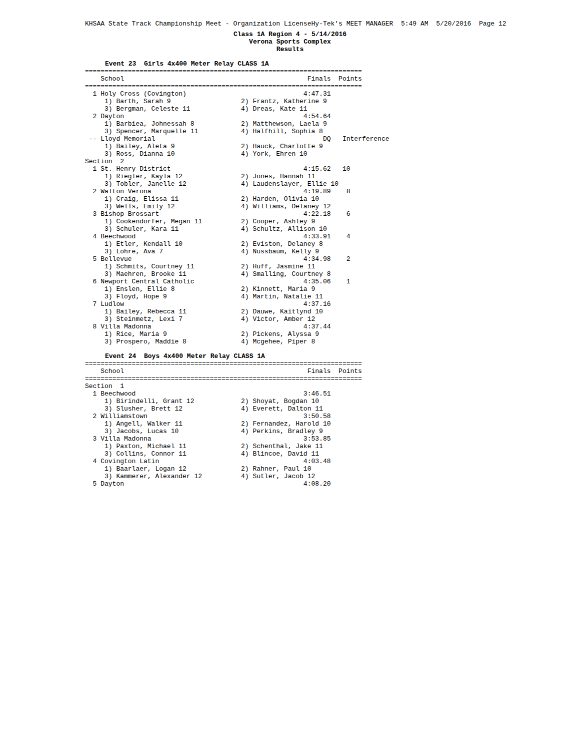KHSAA State Track Championship Meet - Organization License Hy-Tek's MEET MANAGER 5:49 AM 5/20/2016 Page 12
Class 1A Region 4 - 5/14/2016
Verona Sports Complex
Results
Event 23 Girls 4x400 Meter Relay CLASS 1A
=======================================================================
    School                                               Finals  Points
=======================================================================
  1 Holy Cross (Covington)                              4:47.31
     1) Barth, Sarah 9                  2) Frantz, Katherine 9
     3) Bergman, Celeste 11             4) Dreas, Kate 11
  2 Dayton                                              4:54.64
     1) Barbiea, Johnessah 8            2) Matthewson, Laela 9
     3) Spencer, Marquelle 11           4) Halfhill, Sophia 8
 -- Lloyd Memorial                                           DQ   Interference
     1) Bailey, Aleta 9                 2) Hauck, Charlotte 9
     3) Ross, Dianna 10                 4) York, Ehren 10
Section  2
  1 St. Henry District                                  4:15.62   10
     1) Riegler, Kayla 12               2) Jones, Hannah 11
     3) Tobler, Janelle 12              4) Laudenslayer, Ellie 10
  2 Walton Verona                                       4:19.89    8
     1) Craig, Elissa 11                2) Harden, Olivia 10
     3) Wells, Emily 12                 4) Williams, Delaney 12
  3 Bishop Brossart                                     4:22.18    6
     1) Cookendorfer, Megan 11          2) Cooper, Ashley 9
     3) Schuler, Kara 11                4) Schultz, Allison 10
  4 Beechwood                                           4:33.91    4
     1) Etler, Kendall 10               2) Eviston, Delaney 8
     3) Lohre, Ava 7                    4) Nussbaum, Kelly 9
  5 Bellevue                                            4:34.98    2
     1) Schmits, Courtney 11            2) Huff, Jasmine 11
     3) Maehren, Brooke 11              4) Smalling, Courtney 8
  6 Newport Central Catholic                            4:35.06    1
     1) Enslen, Ellie 8                 2) Kinnett, Maria 9
     3) Floyd, Hope 9                   4) Martin, Natalie 11
  7 Ludlow                                              4:37.16
     1) Bailey, Rebecca 11              2) Dauwe, Kaitlynd 10
     3) Steinmetz, Lexi 7               4) Victor, Amber 12
  8 Villa Madonna                                       4:37.44
     1) Rice, Maria 9                   2) Pickens, Alyssa 9
     3) Prospero, Maddie 8              4) Mcgehee, Piper 8
Event 24 Boys 4x400 Meter Relay CLASS 1A
=======================================================================
    School                                               Finals  Points
=======================================================================
Section  1
  1 Beechwood                                           3:46.51
     1) Birindelli, Grant 12            2) Shoyat, Bogdan 10
     3) Slusher, Brett 12               4) Everett, Dalton 11
  2 Williamstown                                        3:50.58
     1) Angell, Walker 11               2) Fernandez, Harold 10
     3) Jacobs, Lucas 10                4) Perkins, Bradley 9
  3 Villa Madonna                                       3:53.85
     1) Paxton, Michael 11              2) Schenthal, Jake 11
     3) Collins, Connor 11              4) Blincoe, David 11
  4 Covington Latin                                     4:03.48
     1) Baarlaer, Logan 12              2) Rahner, Paul 10
     3) Kammerer, Alexander 12          4) Sutler, Jacob 12
  5 Dayton                                              4:08.20